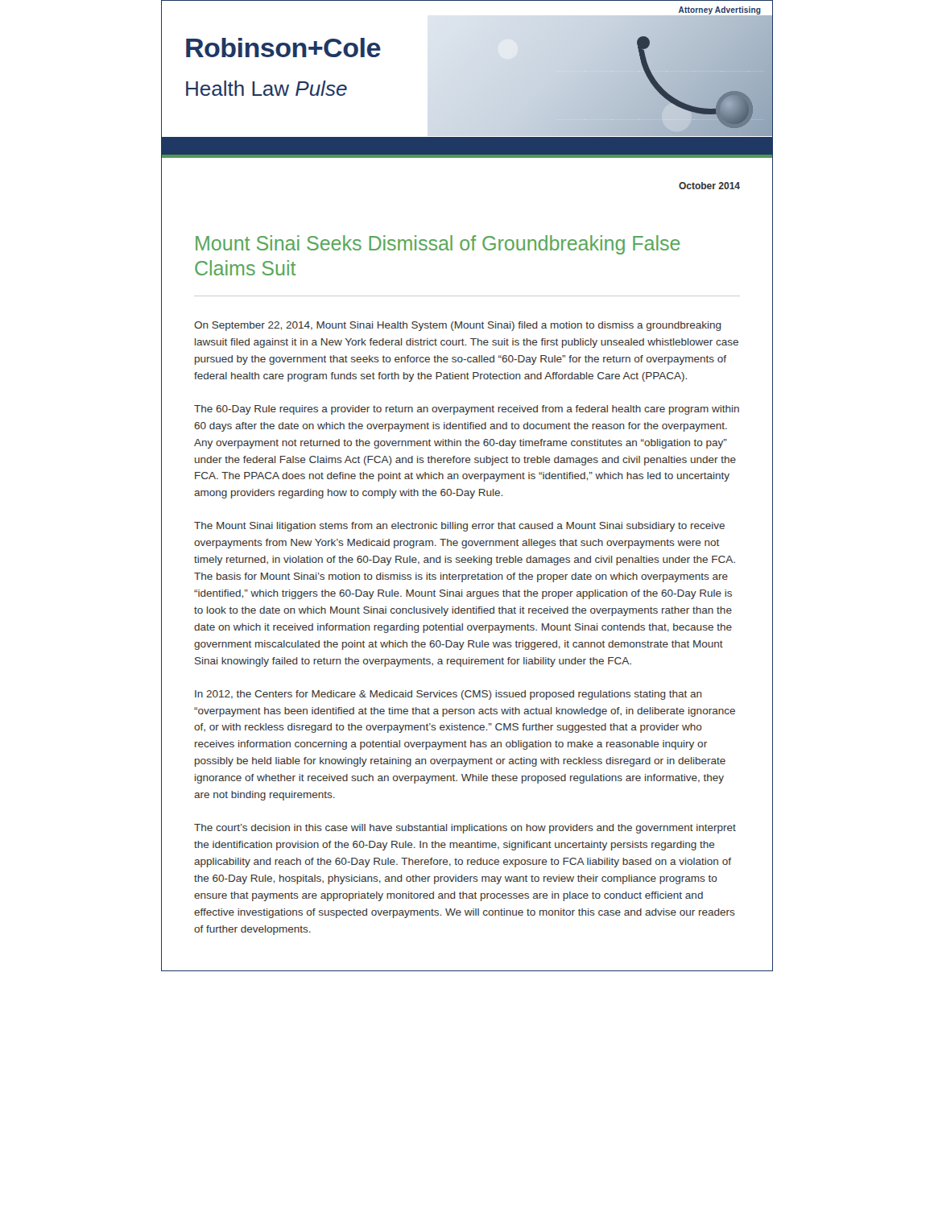Attorney Advertising
Robinson+Cole
Health Law Pulse
October 2014
Mount Sinai Seeks Dismissal of Groundbreaking False Claims Suit
On September 22, 2014, Mount Sinai Health System (Mount Sinai) filed a motion to dismiss a groundbreaking lawsuit filed against it in a New York federal district court. The suit is the first publicly unsealed whistleblower case pursued by the government that seeks to enforce the so-called “60-Day Rule” for the return of overpayments of federal health care program funds set forth by the Patient Protection and Affordable Care Act (PPACA).
The 60-Day Rule requires a provider to return an overpayment received from a federal health care program within 60 days after the date on which the overpayment is identified and to document the reason for the overpayment. Any overpayment not returned to the government within the 60-day timeframe constitutes an “obligation to pay” under the federal False Claims Act (FCA) and is therefore subject to treble damages and civil penalties under the FCA. The PPACA does not define the point at which an overpayment is “identified,” which has led to uncertainty among providers regarding how to comply with the 60-Day Rule.
The Mount Sinai litigation stems from an electronic billing error that caused a Mount Sinai subsidiary to receive overpayments from New York’s Medicaid program. The government alleges that such overpayments were not timely returned, in violation of the 60-Day Rule, and is seeking treble damages and civil penalties under the FCA. The basis for Mount Sinai’s motion to dismiss is its interpretation of the proper date on which overpayments are “identified,” which triggers the 60-Day Rule. Mount Sinai argues that the proper application of the 60-Day Rule is to look to the date on which Mount Sinai conclusively identified that it received the overpayments rather than the date on which it received information regarding potential overpayments. Mount Sinai contends that, because the government miscalculated the point at which the 60-Day Rule was triggered, it cannot demonstrate that Mount Sinai knowingly failed to return the overpayments, a requirement for liability under the FCA.
In 2012, the Centers for Medicare & Medicaid Services (CMS) issued proposed regulations stating that an “overpayment has been identified at the time that a person acts with actual knowledge of, in deliberate ignorance of, or with reckless disregard to the overpayment’s existence.” CMS further suggested that a provider who receives information concerning a potential overpayment has an obligation to make a reasonable inquiry or possibly be held liable for knowingly retaining an overpayment or acting with reckless disregard or in deliberate ignorance of whether it received such an overpayment. While these proposed regulations are informative, they are not binding requirements.
The court’s decision in this case will have substantial implications on how providers and the government interpret the identification provision of the 60-Day Rule. In the meantime, significant uncertainty persists regarding the applicability and reach of the 60-Day Rule. Therefore, to reduce exposure to FCA liability based on a violation of the 60-Day Rule, hospitals, physicians, and other providers may want to review their compliance programs to ensure that payments are appropriately monitored and that processes are in place to conduct efficient and effective investigations of suspected overpayments. We will continue to monitor this case and advise our readers of further developments.